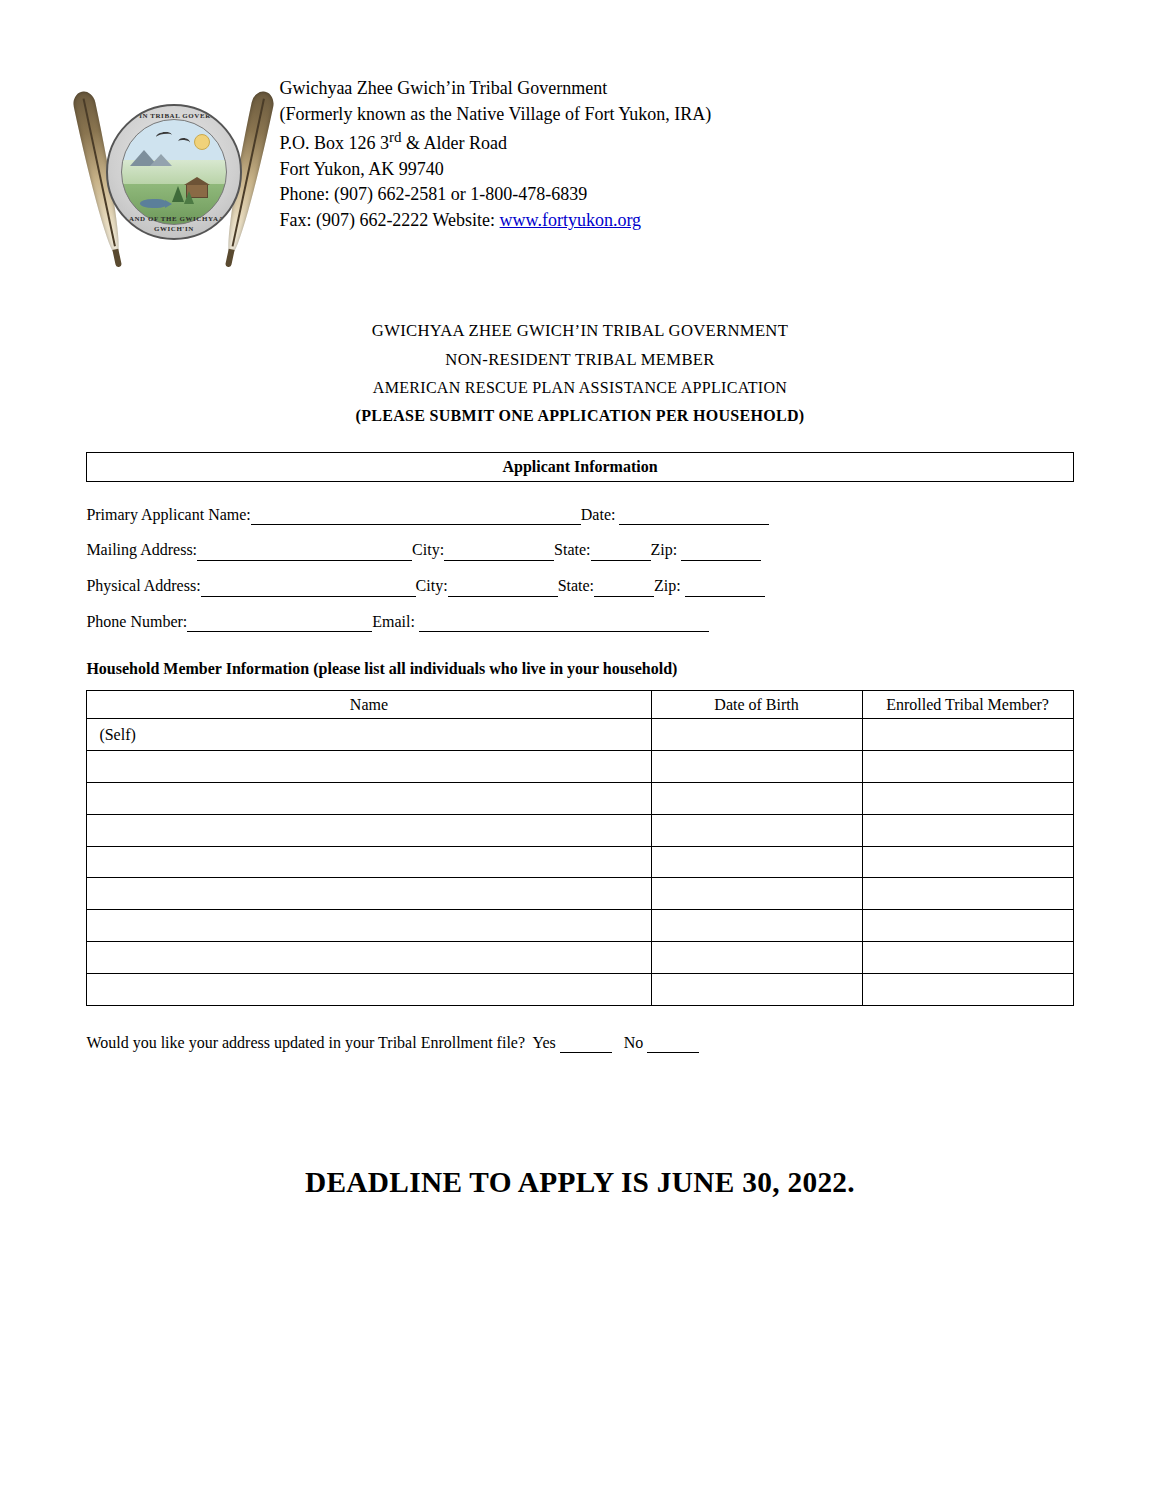Gwich'in Tribal Government
Land of the Gwichyaa Gwich'in
Gwichyaa Zhee Gwich’in Tribal Government
(Formerly known as the Native Village of Fort Yukon, IRA)
P.O. Box 126 3rd & Alder Road
Fort Yukon, AK 99740
Phone: (907) 662-2581 or 1-800-478-6839
Fax: (907) 662-2222 Website: www.fortyukon.org
GWICHYAA ZHEE GWICH’IN TRIBAL GOVERNMENT
NON-RESIDENT TRIBAL MEMBER
AMERICAN RESCUE PLAN ASSISTANCE APPLICATION
(PLEASE SUBMIT ONE APPLICATION PER HOUSEHOLD)
Applicant Information
Primary Applicant Name: Date:
Mailing Address: City: State: Zip:
Physical Address: City: State: Zip:
Phone Number: Email:
Household Member Information (please list all individuals who live in your household)
| Name | Date of Birth | Enrolled Tribal Member? |
| --- | --- | --- |
| (Self) | | |
Would you like your address updated in your Tribal Enrollment file? Yes No
DEADLINE TO APPLY IS JUNE 30, 2022.